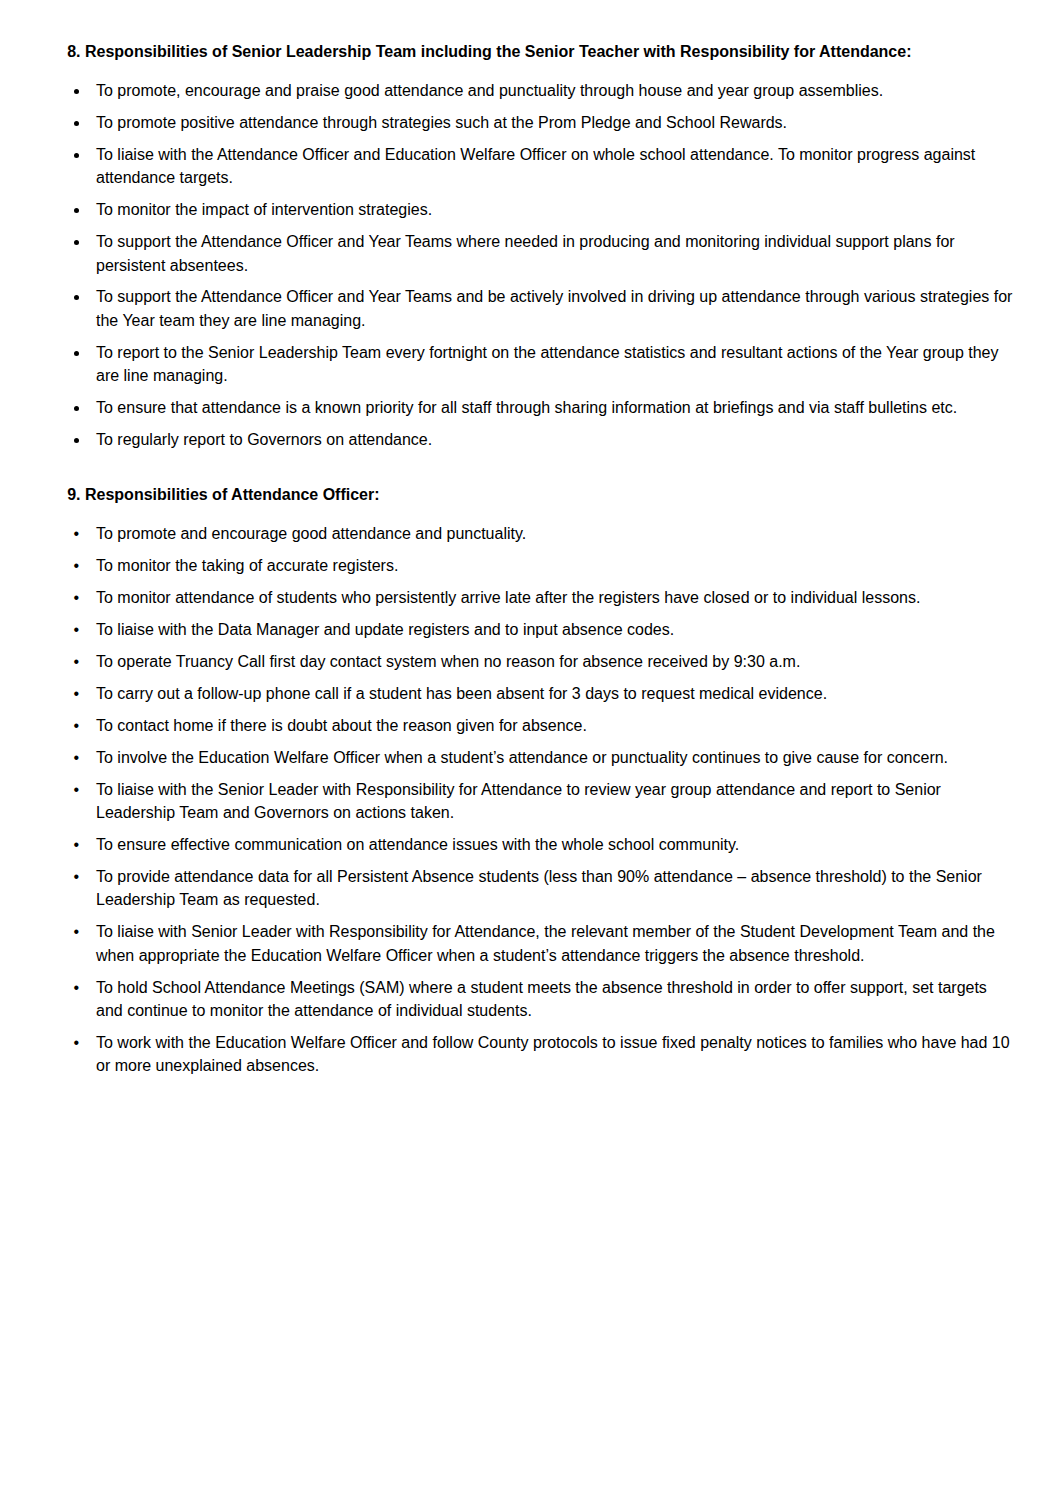8. Responsibilities of Senior Leadership Team including the Senior Teacher with Responsibility for Attendance:
To promote, encourage and praise good attendance and punctuality through house and year group assemblies.
To promote positive attendance through strategies such at the Prom Pledge and School Rewards.
To liaise with the Attendance Officer and Education Welfare Officer on whole school attendance. To monitor progress against attendance targets.
To monitor the impact of intervention strategies.
To support the Attendance Officer and Year Teams where needed in producing and monitoring individual support plans for persistent absentees.
To support the Attendance Officer and Year Teams and be actively involved in driving up attendance through various strategies for the Year team they are line managing.
To report to the Senior Leadership Team every fortnight on the attendance statistics and resultant actions of the Year group they are line managing.
To ensure that attendance is a known priority for all staff through sharing information at briefings and via staff bulletins etc.
To regularly report to Governors on attendance.
9. Responsibilities of Attendance Officer:
To promote and encourage good attendance and punctuality.
To monitor the taking of accurate registers.
To monitor attendance of students who persistently arrive late after the registers have closed or to individual lessons.
To liaise with the Data Manager and update registers and to input absence codes.
To operate Truancy Call first day contact system when no reason for absence received by 9:30 a.m.
To carry out a follow-up phone call if a student has been absent for 3 days to request medical evidence.
To contact home if there is doubt about the reason given for absence.
To involve the Education Welfare Officer when a student’s attendance or punctuality continues to give cause for concern.
To liaise with the Senior Leader with Responsibility for Attendance to review year group attendance and report to Senior Leadership Team and Governors on actions taken.
To ensure effective communication on attendance issues with the whole school community.
To provide attendance data for all Persistent Absence students (less than 90% attendance – absence threshold) to the Senior Leadership Team as requested.
To liaise with Senior Leader with Responsibility for Attendance, the relevant member of the Student Development Team and the when appropriate the Education Welfare Officer when a student’s attendance triggers the absence threshold.
To hold School Attendance Meetings (SAM) where a student meets the absence threshold in order to offer support, set targets and continue to monitor the attendance of individual students.
To work with the Education Welfare Officer and follow County protocols to issue fixed penalty notices to families who have had 10 or more unexplained absences.